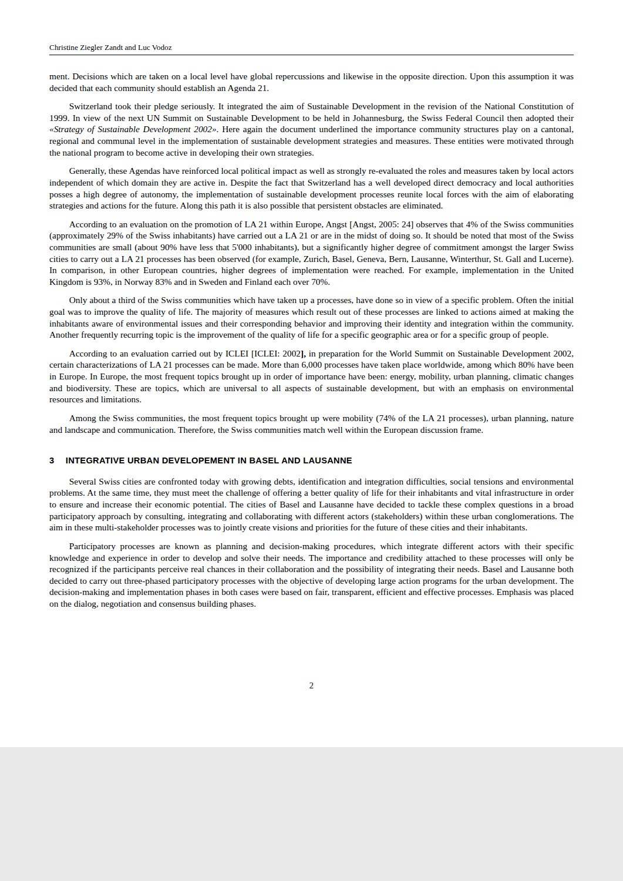Christine Ziegler Zandt and Luc Vodoz
ment. Decisions which are taken on a local level have global repercussions and likewise in the opposite direction. Upon this assumption it was decided that each community should establish an Agenda 21.
Switzerland took their pledge seriously. It integrated the aim of Sustainable Development in the revision of the National Constitution of 1999. In view of the next UN Summit on Sustainable Development to be held in Johannesburg, the Swiss Federal Council then adopted their «Strategy of Sustainable Development 2002». Here again the document underlined the importance community structures play on a cantonal, regional and communal level in the implementation of sustainable development strategies and measures. These entities were motivated through the national program to become active in developing their own strategies.
Generally, these Agendas have reinforced local political impact as well as strongly re-evaluated the roles and measures taken by local actors independent of which domain they are active in. Despite the fact that Switzerland has a well developed direct democracy and local authorities posses a high degree of autonomy, the implementation of sustainable development processes reunite local forces with the aim of elaborating strategies and actions for the future. Along this path it is also possible that persistent obstacles are eliminated.
According to an evaluation on the promotion of LA 21 within Europe, Angst [Angst, 2005: 24] observes that 4% of the Swiss communities (approximately 29% of the Swiss inhabitants) have carried out a LA 21 or are in the midst of doing so. It should be noted that most of the Swiss communities are small (about 90% have less that 5'000 inhabitants), but a significantly higher degree of commitment amongst the larger Swiss cities to carry out a LA 21 processes has been observed (for example, Zurich, Basel, Geneva, Bern, Lausanne, Winterthur, St. Gall and Lucerne). In comparison, in other European countries, higher degrees of implementation were reached. For example, implementation in the United Kingdom is 93%, in Norway 83% and in Sweden and Finland each over 70%.
Only about a third of the Swiss communities which have taken up a processes, have done so in view of a specific problem. Often the initial goal was to improve the quality of life. The majority of measures which result out of these processes are linked to actions aimed at making the inhabitants aware of environmental issues and their corresponding behavior and improving their identity and integration within the community. Another frequently recurring topic is the improvement of the quality of life for a specific geographic area or for a specific group of people.
According to an evaluation carried out by ICLEI [ICLEI: 2002], in preparation for the World Summit on Sustainable Development 2002, certain characterizations of LA 21 processes can be made. More than 6,000 processes have taken place worldwide, among which 80% have been in Europe. In Europe, the most frequent topics brought up in order of importance have been: energy, mobility, urban planning, climatic changes and biodiversity. These are topics, which are universal to all aspects of sustainable development, but with an emphasis on environmental resources and limitations.
Among the Swiss communities, the most frequent topics brought up were mobility (74% of the LA 21 processes), urban planning, nature and landscape and communication. Therefore, the Swiss communities match well within the European discussion frame.
3 INTEGRATIVE URBAN DEVELOPEMENT IN BASEL AND LAUSANNE
Several Swiss cities are confronted today with growing debts, identification and integration difficulties, social tensions and environmental problems. At the same time, they must meet the challenge of offering a better quality of life for their inhabitants and vital infrastructure in order to ensure and increase their economic potential. The cities of Basel and Lausanne have decided to tackle these complex questions in a broad participatory approach by consulting, integrating and collaborating with different actors (stakeholders) within these urban conglomerations. The aim in these multi-stakeholder processes was to jointly create visions and priorities for the future of these cities and their inhabitants.
Participatory processes are known as planning and decision-making procedures, which integrate different actors with their specific knowledge and experience in order to develop and solve their needs. The importance and credibility attached to these processes will only be recognized if the participants perceive real chances in their collaboration and the possibility of integrating their needs. Basel and Lausanne both decided to carry out three-phased participatory processes with the objective of developing large action programs for the urban development. The decision-making and implementation phases in both cases were based on fair, transparent, efficient and effective processes. Emphasis was placed on the dialog, negotiation and consensus building phases.
2